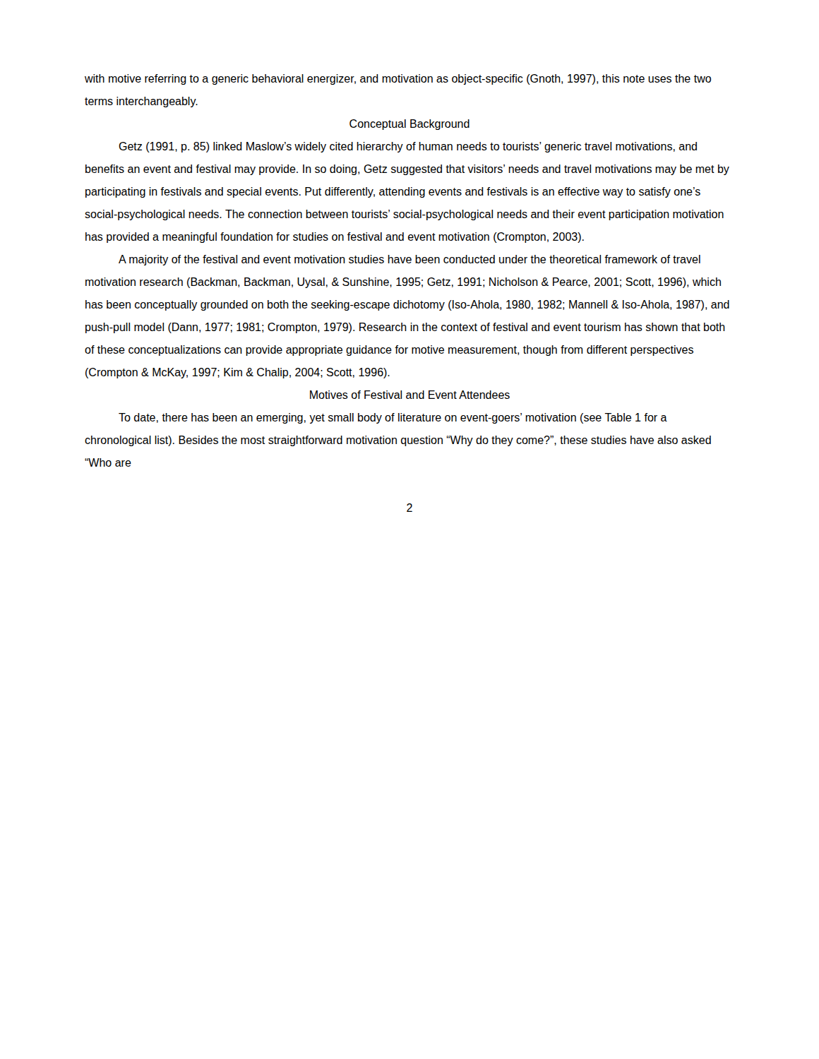with motive referring to a generic behavioral energizer, and motivation as object-specific (Gnoth, 1997), this note uses the two terms interchangeably.
Conceptual Background
Getz (1991, p. 85) linked Maslow’s widely cited hierarchy of human needs to tourists’ generic travel motivations, and benefits an event and festival may provide. In so doing, Getz suggested that visitors’ needs and travel motivations may be met by participating in festivals and special events. Put differently, attending events and festivals is an effective way to satisfy one’s social-psychological needs. The connection between tourists’ social-psychological needs and their event participation motivation has provided a meaningful foundation for studies on festival and event motivation (Crompton, 2003).
A majority of the festival and event motivation studies have been conducted under the theoretical framework of travel motivation research (Backman, Backman, Uysal, & Sunshine, 1995; Getz, 1991; Nicholson & Pearce, 2001; Scott, 1996), which has been conceptually grounded on both the seeking-escape dichotomy (Iso-Ahola, 1980, 1982; Mannell & Iso-Ahola, 1987), and push-pull model (Dann, 1977; 1981; Crompton, 1979). Research in the context of festival and event tourism has shown that both of these conceptualizations can provide appropriate guidance for motive measurement, though from different perspectives (Crompton & McKay, 1997; Kim & Chalip, 2004; Scott, 1996).
Motives of Festival and Event Attendees
To date, there has been an emerging, yet small body of literature on event-goers’ motivation (see Table 1 for a chronological list). Besides the most straightforward motivation question “Why do they come?”, these studies have also asked “Who are
2